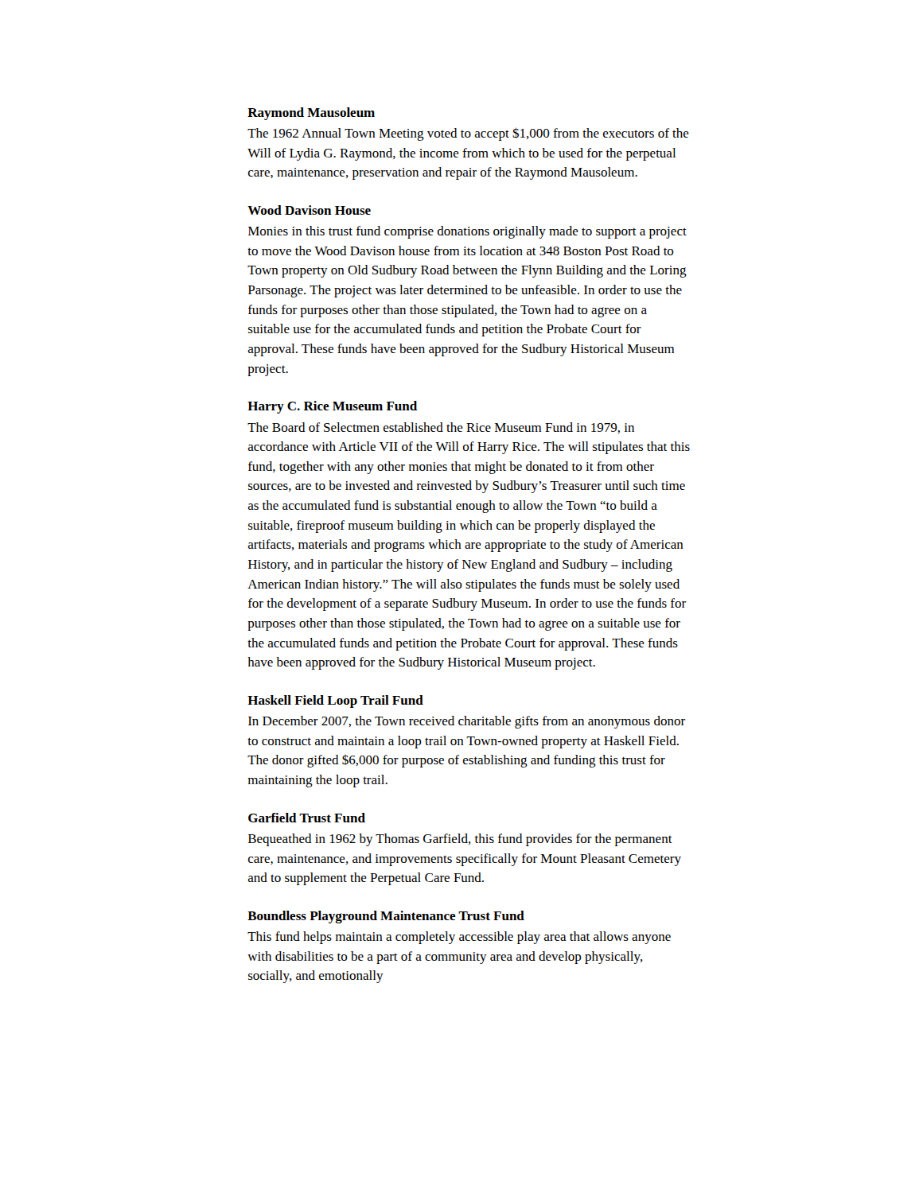Raymond Mausoleum
The 1962 Annual Town Meeting voted to accept $1,000 from the executors of the Will of Lydia G. Raymond, the income from which to be used for the perpetual care, maintenance, preservation and repair of the Raymond Mausoleum.
Wood Davison House
Monies in this trust fund comprise donations originally made to support a project to move the Wood Davison house from its location at 348 Boston Post Road to Town property on Old Sudbury Road between the Flynn Building and the Loring Parsonage. The project was later determined to be unfeasible. In order to use the funds for purposes other than those stipulated, the Town had to agree on a suitable use for the accumulated funds and petition the Probate Court for approval. These funds have been approved for the Sudbury Historical Museum project.
Harry C. Rice Museum Fund
The Board of Selectmen established the Rice Museum Fund in 1979, in accordance with Article VII of the Will of Harry Rice. The will stipulates that this fund, together with any other monies that might be donated to it from other sources, are to be invested and reinvested by Sudbury’s Treasurer until such time as the accumulated fund is substantial enough to allow the Town “to build a suitable, fireproof museum building in which can be properly displayed the artifacts, materials and programs which are appropriate to the study of American History, and in particular the history of New England and Sudbury – including American Indian history.” The will also stipulates the funds must be solely used for the development of a separate Sudbury Museum. In order to use the funds for purposes other than those stipulated, the Town had to agree on a suitable use for the accumulated funds and petition the Probate Court for approval. These funds have been approved for the Sudbury Historical Museum project.
Haskell Field Loop Trail Fund
In December 2007, the Town received charitable gifts from an anonymous donor to construct and maintain a loop trail on Town-owned property at Haskell Field. The donor gifted $6,000 for purpose of establishing and funding this trust for maintaining the loop trail.
Garfield Trust Fund
Bequeathed in 1962 by Thomas Garfield, this fund provides for the permanent care, maintenance, and improvements specifically for Mount Pleasant Cemetery and to supplement the Perpetual Care Fund.
Boundless Playground Maintenance Trust Fund
This fund helps maintain a completely accessible play area that allows anyone with disabilities to be a part of a community area and develop physically, socially, and emotionally